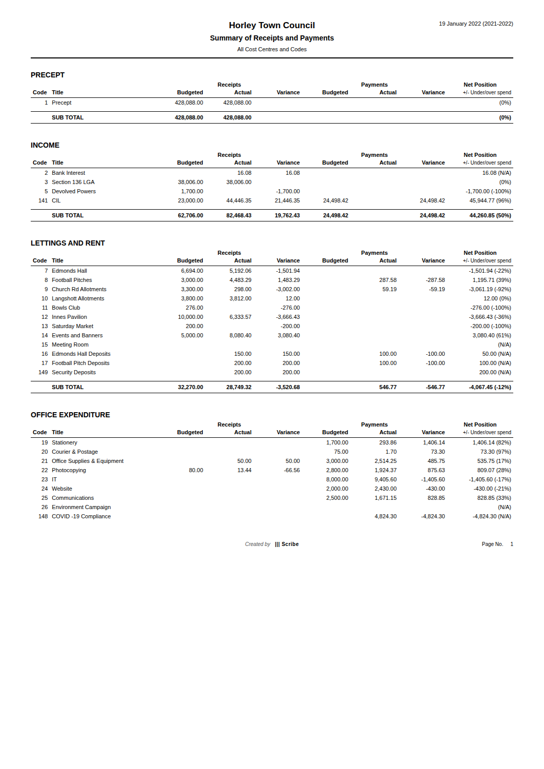19 January 2022 (2021-2022)
Horley Town Council
Summary of Receipts and Payments
All Cost Centres and Codes
PRECEPT
| | | Receipts | Payments | Net Position |
| --- | --- | --- | --- | --- |
| Code | Title | Budgeted | Actual | Variance | Budgeted | Actual | Variance | +/- Under/over spend |
| 1 | Precept | 428,088.00 | 428,088.00 | | | | | (0%) |
| | SUB TOTAL | 428,088.00 | 428,088.00 | | | | | (0%) |
INCOME
| | | Receipts | Payments | Net Position |
| --- | --- | --- | --- | --- |
| Code | Title | Budgeted | Actual | Variance | Budgeted | Actual | Variance | +/- Under/over spend |
| 2 | Bank Interest | | 16.08 | 16.08 | | | | 16.08 (N/A) |
| 3 | Section 136 LGA | 38,006.00 | 38,006.00 | | | | | (0%) |
| 5 | Devolved Powers | 1,700.00 | | -1,700.00 | | | | -1,700.00 (-100%) |
| 141 | CIL | 23,000.00 | 44,446.35 | 21,446.35 | 24,498.42 | | 24,498.42 | 45,944.77 (96%) |
| | SUB TOTAL | 62,706.00 | 82,468.43 | 19,762.43 | 24,498.42 | | 24,498.42 | 44,260.85 (50%) |
LETTINGS AND RENT
| | | Receipts | Payments | Net Position |
| --- | --- | --- | --- | --- |
| Code | Title | Budgeted | Actual | Variance | Budgeted | Actual | Variance | +/- Under/over spend |
| 7 | Edmonds Hall | 6,694.00 | 5,192.06 | -1,501.94 | | | | -1,501.94 (-22%) |
| 8 | Football Pitches | 3,000.00 | 4,483.29 | 1,483.29 | | 287.58 | -287.58 | 1,195.71 (39%) |
| 9 | Church Rd Allotments | 3,300.00 | 298.00 | -3,002.00 | | 59.19 | -59.19 | -3,061.19 (-92%) |
| 10 | Langshott Allotments | 3,800.00 | 3,812.00 | 12.00 | | | | 12.00 (0%) |
| 11 | Bowls Club | 276.00 | | -276.00 | | | | -276.00 (-100%) |
| 12 | Innes Pavilion | 10,000.00 | 6,333.57 | -3,666.43 | | | | -3,666.43 (-36%) |
| 13 | Saturday Market | 200.00 | | -200.00 | | | | -200.00 (-100%) |
| 14 | Events and Banners | 5,000.00 | 8,080.40 | 3,080.40 | | | | 3,080.40 (61%) |
| 15 | Meeting Room | | | | | | | (N/A) |
| 16 | Edmonds Hall Deposits | | 150.00 | 150.00 | | 100.00 | -100.00 | 50.00 (N/A) |
| 17 | Football Pitch Deposits | | 200.00 | 200.00 | | 100.00 | -100.00 | 100.00 (N/A) |
| 149 | Security Deposits | | 200.00 | 200.00 | | | | 200.00 (N/A) |
| | SUB TOTAL | 32,270.00 | 28,749.32 | -3,520.68 | | 546.77 | -546.77 | -4,067.45 (-12%) |
OFFICE EXPENDITURE
| | | Receipts | Payments | Net Position |
| --- | --- | --- | --- | --- |
| Code | Title | Budgeted | Actual | Variance | Budgeted | Actual | Variance | +/- Under/over spend |
| 19 | Stationery | | | | 1,700.00 | 293.86 | 1,406.14 | 1,406.14 (82%) |
| 20 | Courier & Postage | | | | 75.00 | 1.70 | 73.30 | 73.30 (97%) |
| 21 | Office Supplies & Equipment | | 50.00 | 50.00 | 3,000.00 | 2,514.25 | 485.75 | 535.75 (17%) |
| 22 | Photocopying | 80.00 | 13.44 | -66.56 | 2,800.00 | 1,924.37 | 875.63 | 809.07 (28%) |
| 23 | IT | | | | 8,000.00 | 9,405.60 | -1,405.60 | -1,405.60 (-17%) |
| 24 | Website | | | | 2,000.00 | 2,430.00 | -430.00 | -430.00 (-21%) |
| 25 | Communications | | | | 2,500.00 | 1,671.15 | 828.85 | 828.85 (33%) |
| 26 | Environment Campaign | | | | | | | (N/A) |
| 148 | COVID -19 Compliance | | | | | 4,824.30 | -4,824.30 | -4,824.30 (N/A) |
Created by ||| Scribe Page No.1